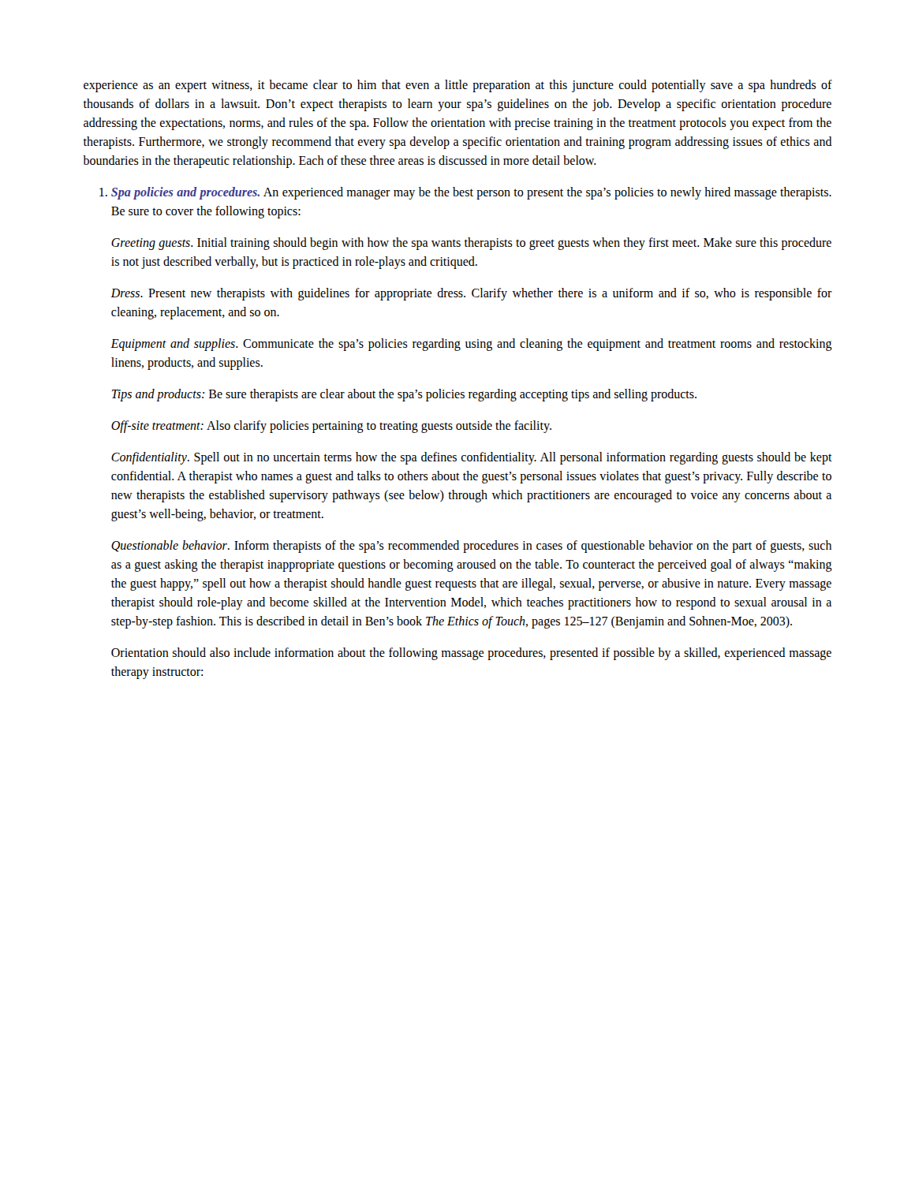experience as an expert witness, it became clear to him that even a little preparation at this juncture could potentially save a spa hundreds of thousands of dollars in a lawsuit. Don’t expect therapists to learn your spa’s guidelines on the job. Develop a specific orientation procedure addressing the expectations, norms, and rules of the spa. Follow the orientation with precise training in the treatment protocols you expect from the therapists. Furthermore, we strongly recommend that every spa develop a specific orientation and training program addressing issues of ethics and boundaries in the therapeutic relationship. Each of these three areas is discussed in more detail below.
Spa policies and procedures. An experienced manager may be the best person to present the spa’s policies to newly hired massage therapists. Be sure to cover the following topics:
Greeting guests. Initial training should begin with how the spa wants therapists to greet guests when they first meet. Make sure this procedure is not just described verbally, but is practiced in role-plays and critiqued.
Dress. Present new therapists with guidelines for appropriate dress. Clarify whether there is a uniform and if so, who is responsible for cleaning, replacement, and so on.
Equipment and supplies. Communicate the spa’s policies regarding using and cleaning the equipment and treatment rooms and restocking linens, products, and supplies.
Tips and products: Be sure therapists are clear about the spa’s policies regarding accepting tips and selling products.
Off-site treatment: Also clarify policies pertaining to treating guests outside the facility.
Confidentiality. Spell out in no uncertain terms how the spa defines confidentiality. All personal information regarding guests should be kept confidential. A therapist who names a guest and talks to others about the guest’s personal issues violates that guest’s privacy. Fully describe to new therapists the established supervisory pathways (see below) through which practitioners are encouraged to voice any concerns about a guest’s well-being, behavior, or treatment.
Questionable behavior. Inform therapists of the spa’s recommended procedures in cases of questionable behavior on the part of guests, such as a guest asking the therapist inappropriate questions or becoming aroused on the table. To counteract the perceived goal of always “making the guest happy,” spell out how a therapist should handle guest requests that are illegal, sexual, perverse, or abusive in nature. Every massage therapist should role-play and become skilled at the Intervention Model, which teaches practitioners how to respond to sexual arousal in a step-by-step fashion. This is described in detail in Ben’s book The Ethics of Touch, pages 125–127 (Benjamin and Sohnen-Moe, 2003).
Orientation should also include information about the following massage procedures, presented if possible by a skilled, experienced massage therapy instructor: